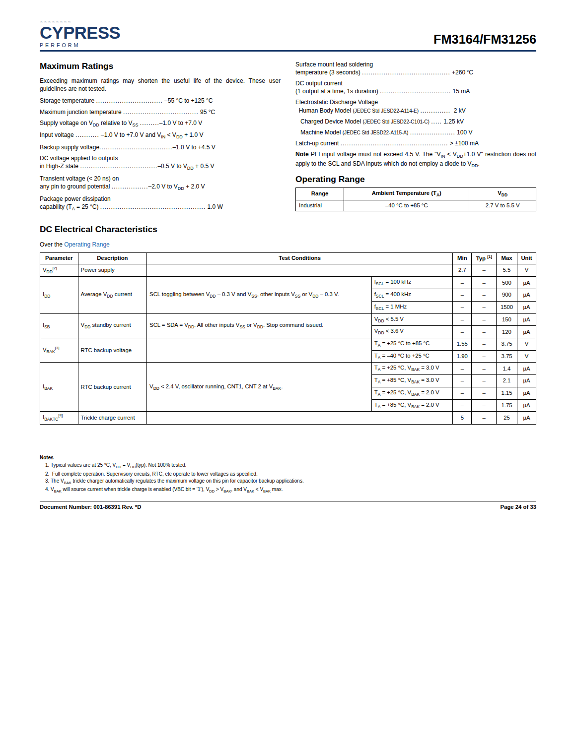∼∼∼∼∼∼∼∼
CYPRESS
PERFORM
FM3164/FM31256
Maximum Ratings
Exceeding maximum ratings may shorten the useful life of the device. These user guidelines are not tested.
Storage temperature ............................... –55 °C to +125 °C
Maximum junction temperature ................................... 95 °C
Supply voltage on VDD relative to VSS .........–1.0 V to +7.0 V
Input voltage ........... –1.0 V to +7.0 V and VIN < VDD + 1.0 V
Backup supply voltage..................................–1.0 V to +4.5 V
DC voltage applied to outputs
in High-Z state ....................................–0.5 V to VDD + 0.5 V
Transient voltage (< 20 ns) on
any pin to ground potential .................–2.0 V to VDD + 2.0 V
Package power dissipation
capability (TA = 25 °C) ................................................. 1.0 W
Surface mount lead soldering
temperature (3 seconds) ......................................... +260 °C
DC output current
(1 output at a time, 1s duration) ................................. 15 mA
Electrostatic Discharge Voltage
Human Body Model (JEDEC Std JESD22-A114-E) .............. 2 kV
Charged Device Model (JEDEC Std JESD22-C101-C) ..... 1.25 kV
Machine Model (JEDEC Std JESD22-A115-A) ..................... 100 V
Latch-up current .................................................. > ±100 mA
Note PFI input voltage must not exceed 4.5 V. The "VIN < VDD+1.0 V" restriction does not apply to the SCL and SDA inputs which do not employ a diode to VDD.
Operating Range
| Range | Ambient Temperature (T A ) | V DD |
| --- | --- | --- |
| Industrial | –40 °C to +85 °C | 2.7 V to 5.5 V |
DC Electrical Characteristics
Over the Operating Range
| Parameter | Description | Test Conditions | Min | Typ [1] | Max | Unit |
| --- | --- | --- | --- | --- | --- | --- |
| V DD [2] | Power supply | | 2.7 | – | 5.5 | V |
| I DD | Average V DD current | SCL toggling between V DD – 0.3 V and V SS , other inputs V SS or V DD – 0.3 V. | f SCL = 100 kHz | – | – | 500 | µA |
| f SCL = 400 kHz | – | – | 900 | µA |
| f SCL = 1 MHz | – | – | 1500 | µA |
| I SB | V DD standby current | SCL = SDA = V DD . All other inputs V SS or V DD . Stop command issued. | V DD < 5.5 V | – | – | 150 | µA |
| V DD < 3.6 V | – | – | 120 | µA |
| V BAK [3] | RTC backup voltage | | T A = +25 °C to +85 °C | 1.55 | – | 3.75 | V |
| T A = –40 °C to +25 °C | 1.90 | – | 3.75 | V |
| I BAK | RTC backup current | V DD < 2.4 V, oscillator running, CNT1, CNT 2 at V BAK . | T A = +25 °C, V BAK = 3.0 V | – | – | 1.4 | µA |
| T A = +85 °C, V BAK = 3.0 V | – | – | 2.1 | µA |
| T A = +25 °C, V BAK = 2.0 V | – | – | 1.15 | µA |
| T A = +85 °C, V BAK = 2.0 V | – | – | 1.75 | µA |
| I BAKTC [4] | Trickle charge current | | 5 | – | 25 | µA |
Notes
Typical values are at 25 °C, VDD = VDD(typ). Not 100% tested.
Full complete operation. Supervisory circuits, RTC, etc operate to lower voltages as specified.
The VBAK trickle charger automatically regulates the maximum voltage on this pin for capacitor backup applications.
VBAK will source current when trickle charge is enabled (VBC bit = ‘1’), VDD > VBAK, and VBAK < VBAK max.
Document Number: 001-86391 Rev. *D
Page 24 of 33